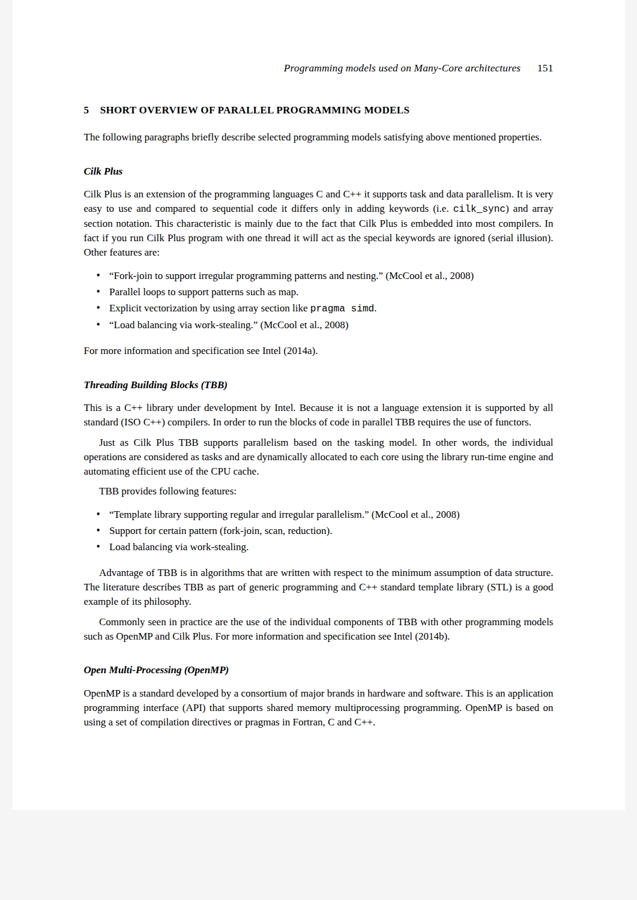Programming models used on Many-Core architectures151
5 Short overview of parallel programming models
The following paragraphs briefly describe selected programming models satisfying above mentioned properties.
Cilk Plus
Cilk Plus is an extension of the programming languages C and C++ it supports task and data parallelism. It is very easy to use and compared to sequential code it differs only in adding keywords (i.e. cilk_sync) and array section notation. This characteristic is mainly due to the fact that Cilk Plus is embedded into most compilers. In fact if you run Cilk Plus program with one thread it will act as the special keywords are ignored (serial illusion). Other features are:
“Fork-join to support irregular programming patterns and nesting.” (McCool et al., 2008)
Parallel loops to support patterns such as map.
Explicit vectorization by using array section like pragma simd.
“Load balancing via work-stealing.” (McCool et al., 2008)
For more information and specification see Intel (2014a).
Threading Building Blocks (TBB)
This is a C++ library under development by Intel. Because it is not a language extension it is supported by all standard (ISO C++) compilers. In order to run the blocks of code in parallel TBB requires the use of functors.
Just as Cilk Plus TBB supports parallelism based on the tasking model. In other words, the individual operations are considered as tasks and are dynamically allocated to each core using the library run-time engine and automating efficient use of the CPU cache.
TBB provides following features:
“Template library supporting regular and irregular parallelism.” (McCool et al., 2008)
Support for certain pattern (fork-join, scan, reduction).
Load balancing via work-stealing.
Advantage of TBB is in algorithms that are written with respect to the minimum assumption of data structure. The literature describes TBB as part of generic programming and C++ standard template library (STL) is a good example of its philosophy.
Commonly seen in practice are the use of the individual components of TBB with other programming models such as OpenMP and Cilk Plus. For more information and specification see Intel (2014b).
Open Multi-Processing (OpenMP)
OpenMP is a standard developed by a consortium of major brands in hardware and software. This is an application programming interface (API) that supports shared memory multiprocessing programming. OpenMP is based on using a set of compilation directives or pragmas in Fortran, C and C++.